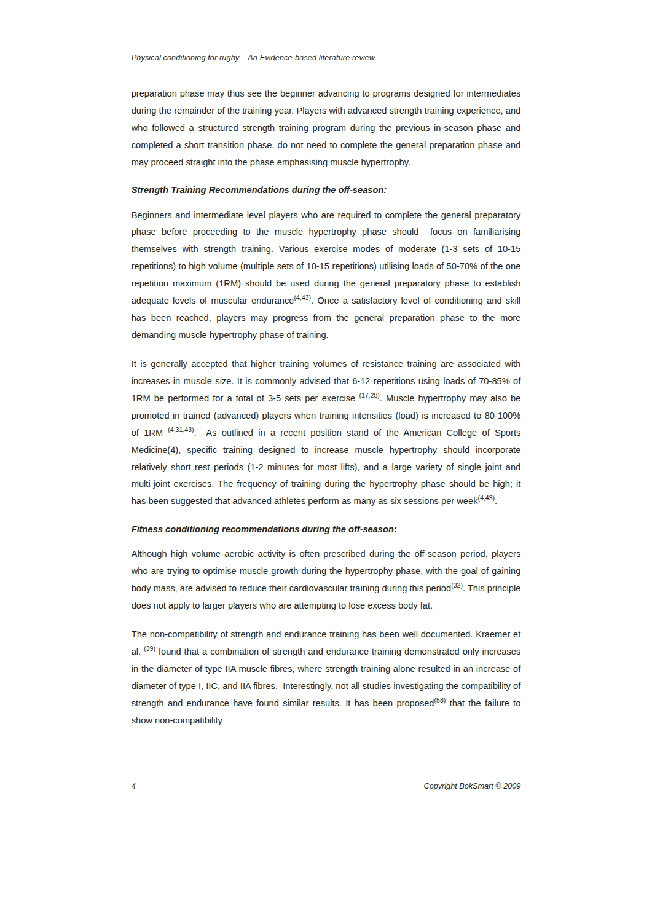Physical conditioning for rugby – An Evidence-based literature review
preparation phase may thus see the beginner advancing to programs designed for intermediates during the remainder of the training year. Players with advanced strength training experience, and who followed a structured strength training program during the previous in-season phase and completed a short transition phase, do not need to complete the general preparation phase and may proceed straight into the phase emphasising muscle hypertrophy.
Strength Training Recommendations during the off-season:
Beginners and intermediate level players who are required to complete the general preparatory phase before proceeding to the muscle hypertrophy phase should focus on familiarising themselves with strength training. Various exercise modes of moderate (1-3 sets of 10-15 repetitions) to high volume (multiple sets of 10-15 repetitions) utilising loads of 50-70% of the one repetition maximum (1RM) should be used during the general preparatory phase to establish adequate levels of muscular endurance(4,43). Once a satisfactory level of conditioning and skill has been reached, players may progress from the general preparation phase to the more demanding muscle hypertrophy phase of training.
It is generally accepted that higher training volumes of resistance training are associated with increases in muscle size. It is commonly advised that 6-12 repetitions using loads of 70-85% of 1RM be performed for a total of 3-5 sets per exercise (17,28). Muscle hypertrophy may also be promoted in trained (advanced) players when training intensities (load) is increased to 80-100% of 1RM (4,31,43). As outlined in a recent position stand of the American College of Sports Medicine(4), specific training designed to increase muscle hypertrophy should incorporate relatively short rest periods (1-2 minutes for most lifts), and a large variety of single joint and multi-joint exercises. The frequency of training during the hypertrophy phase should be high; it has been suggested that advanced athletes perform as many as six sessions per week(4,43).
Fitness conditioning recommendations during the off-season:
Although high volume aerobic activity is often prescribed during the off-season period, players who are trying to optimise muscle growth during the hypertrophy phase, with the goal of gaining body mass, are advised to reduce their cardiovascular training during this period(32). This principle does not apply to larger players who are attempting to lose excess body fat.
The non-compatibility of strength and endurance training has been well documented. Kraemer et al. (39) found that a combination of strength and endurance training demonstrated only increases in the diameter of type IIA muscle fibres, where strength training alone resulted in an increase of diameter of type I, IIC, and IIA fibres. Interestingly, not all studies investigating the compatibility of strength and endurance have found similar results. It has been proposed(58) that the failure to show non-compatibility
4 Copyright BokSmart © 2009